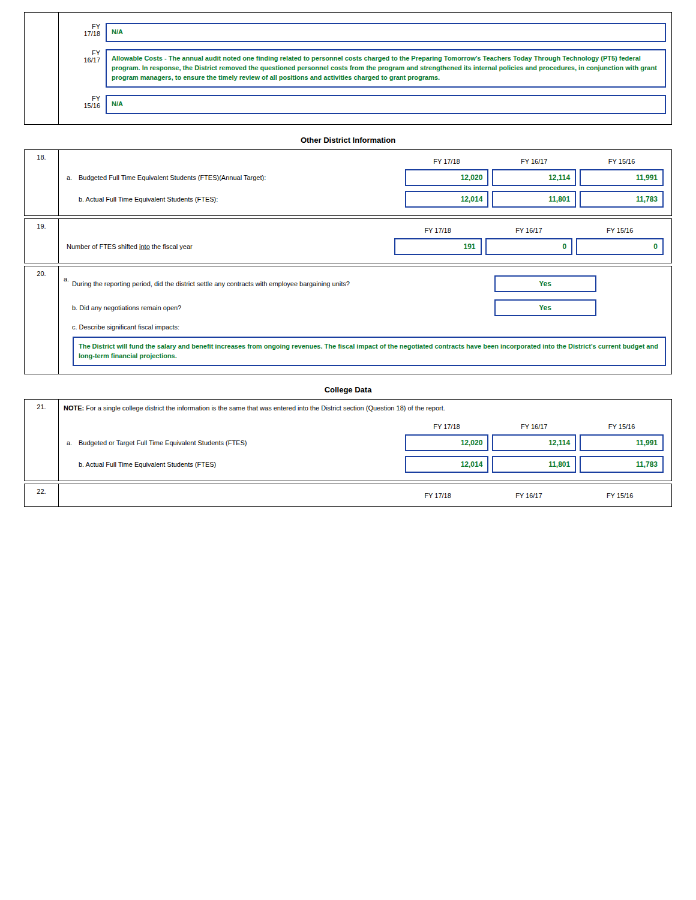| | / FY 17/18 / N/A / / FY 16/17 / Allowable Costs - The annual audit noted one finding related to personnel costs charged to the Preparing Tomorrow's Teachers Today Through Technology (PT5) federal program. In response, the District removed the questioned personnel costs from the program and strengthened its internal policies and procedures, in conjunction with grant program managers, to ensure the timely review of all positions and activities charged to grant programs. / / FY 15/16 / N/A / |
Other District Information
| 18. | / / / FY 17/18 / FY 16/17 / FY 15/16 / / a. / Budgeted Full Time Equivalent Students (FTES)(Annual Target): / 12,020 / 12,114 / 11,991 / / / b. Actual Full Time Equivalent Students (FTES): / 12,014 / 11,801 / 11,783 / |
| 19. | / / FY 17/18 / FY 16/17 / FY 15/16 / / Number of FTES shifted into the fiscal year / 191 / 0 / 0 / |
| 20. | / a. / During the reporting period, did the district settle any contracts with employee bargaining units? / Yes / / / b. Did any negotiations remain open? / Yes / / / c. Describe significant fiscal impacts: / / / The District will fund the salary and benefit increases from ongoing revenues. The fiscal impact of the negotiated contracts have been incorporated into the District's current budget and long-term financial projections. / |
College Data
| 21. | NOTE: For a single college district the information is the same that was entered into the District section (Question 18) of the report. / / / FY 17/18 / FY 16/17 / FY 15/16 / / a. / Budgeted or Target Full Time Equivalent Students (FTES) / 12,020 / 12,114 / 11,991 / / / b. Actual Full Time Equivalent Students (FTES) / 12,014 / 11,801 / 11,783 / |
| 22. | / / FY 17/18 / FY 16/17 / FY 15/16 / |